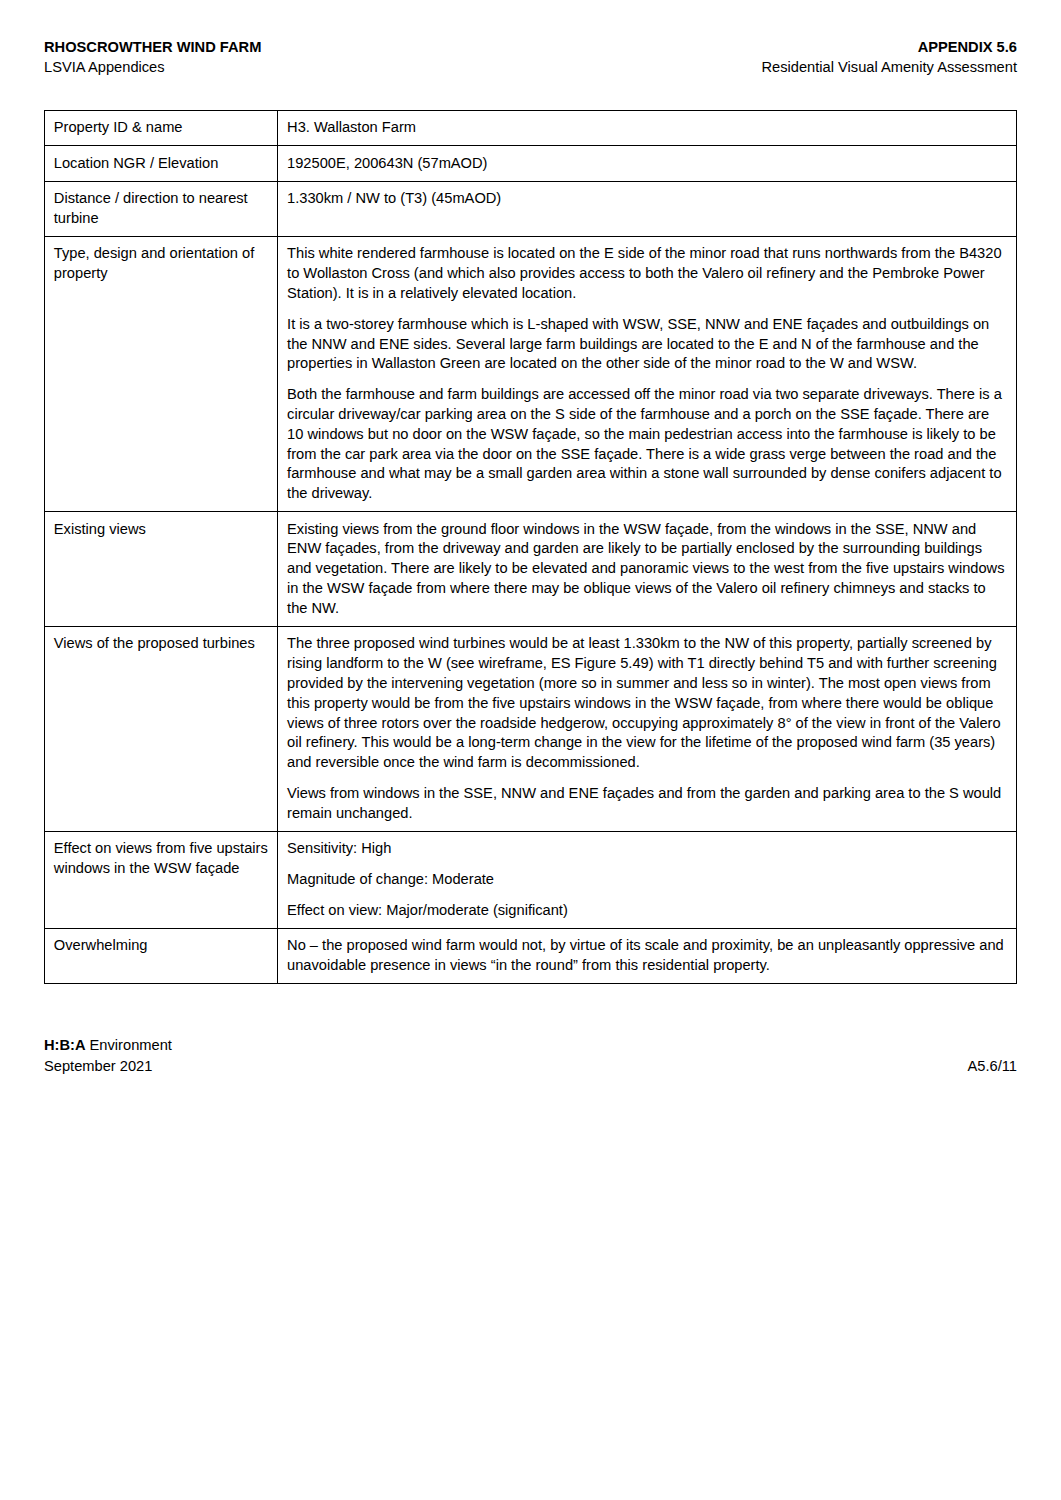RHOSCROWTHER WIND FARM
LSVIA Appendices
APPENDIX 5.6
Residential Visual Amenity Assessment
| Property ID & name | H3. Wallaston Farm |
| Location NGR / Elevation | 192500E, 200643N (57mAOD) |
| Distance / direction to nearest turbine | 1.330km / NW to (T3) (45mAOD) |
| Type, design and orientation of property | This white rendered farmhouse is located on the E side of the minor road that runs northwards from the B4320 to Wollaston Cross (and which also provides access to both the Valero oil refinery and the Pembroke Power Station). It is in a relatively elevated location. It is a two-storey farmhouse which is L-shaped with WSW, SSE, NNW and ENE façades and outbuildings on the NNW and ENE sides. Several large farm buildings are located to the E and N of the farmhouse and the properties in Wallaston Green are located on the other side of the minor road to the W and WSW. Both the farmhouse and farm buildings are accessed off the minor road via two separate driveways. There is a circular driveway/car parking area on the S side of the farmhouse and a porch on the SSE façade. There are 10 windows but no door on the WSW façade, so the main pedestrian access into the farmhouse is likely to be from the car park area via the door on the SSE façade. There is a wide grass verge between the road and the farmhouse and what may be a small garden area within a stone wall surrounded by dense conifers adjacent to the driveway. |
| Existing views | Existing views from the ground floor windows in the WSW façade, from the windows in the SSE, NNW and ENW façades, from the driveway and garden are likely to be partially enclosed by the surrounding buildings and vegetation. There are likely to be elevated and panoramic views to the west from the five upstairs windows in the WSW façade from where there may be oblique views of the Valero oil refinery chimneys and stacks to the NW. |
| Views of the proposed turbines | The three proposed wind turbines would be at least 1.330km to the NW of this property, partially screened by rising landform to the W (see wireframe, ES Figure 5.49) with T1 directly behind T5 and with further screening provided by the intervening vegetation (more so in summer and less so in winter). The most open views from this property would be from the five upstairs windows in the WSW façade, from where there would be oblique views of three rotors over the roadside hedgerow, occupying approximately 8° of the view in front of the Valero oil refinery. This would be a long-term change in the view for the lifetime of the proposed wind farm (35 years) and reversible once the wind farm is decommissioned. Views from windows in the SSE, NNW and ENE façades and from the garden and parking area to the S would remain unchanged. |
| Effect on views from five upstairs windows in the WSW façade | Sensitivity: High Magnitude of change: Moderate Effect on view: Major/moderate (significant) |
| Overwhelming | No – the proposed wind farm would not, by virtue of its scale and proximity, be an unpleasantly oppressive and unavoidable presence in views “in the round” from this residential property. |
H:B:A Environment
September 2021
A5.6/11